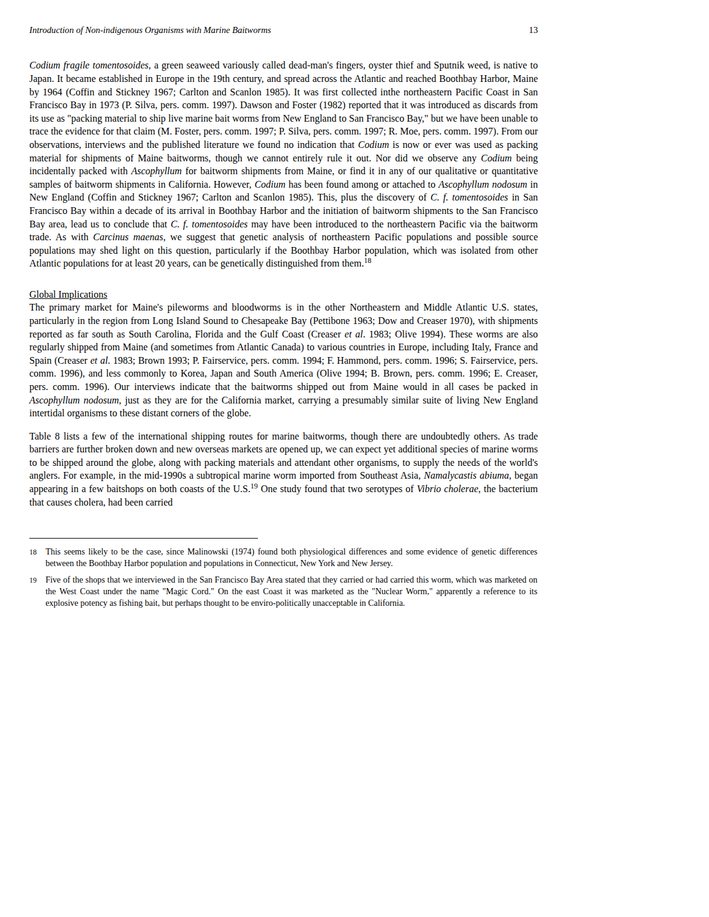Introduction of Non-indigenous Organisms with Marine Baitworms 13
Codium fragile tomentosoides, a green seaweed variously called dead-man's fingers, oyster thief and Sputnik weed, is native to Japan. It became established in Europe in the 19th century, and spread across the Atlantic and reached Boothbay Harbor, Maine by 1964 (Coffin and Stickney 1967; Carlton and Scanlon 1985). It was first collected inthe northeastern Pacific Coast in San Francisco Bay in 1973 (P. Silva, pers. comm. 1997). Dawson and Foster (1982) reported that it was introduced as discards from its use as "packing material to ship live marine bait worms from New England to San Francisco Bay," but we have been unable to trace the evidence for that claim (M. Foster, pers. comm. 1997; P. Silva, pers. comm. 1997; R. Moe, pers. comm. 1997). From our observations, interviews and the published literature we found no indication that Codium is now or ever was used as packing material for shipments of Maine baitworms, though we cannot entirely rule it out. Nor did we observe any Codium being incidentally packed with Ascophyllum for baitworm shipments from Maine, or find it in any of our qualitative or quantitative samples of baitworm shipments in California. However, Codium has been found among or attached to Ascophyllum nodosum in New England (Coffin and Stickney 1967; Carlton and Scanlon 1985). This, plus the discovery of C. f. tomentosoides in San Francisco Bay within a decade of its arrival in Boothbay Harbor and the initiation of baitworm shipments to the San Francisco Bay area, lead us to conclude that C. f. tomentosoides may have been introduced to the northeastern Pacific via the baitworm trade. As with Carcinus maenas, we suggest that genetic analysis of northeastern Pacific populations and possible source populations may shed light on this question, particularly if the Boothbay Harbor population, which was isolated from other Atlantic populations for at least 20 years, can be genetically distinguished from them.18
Global Implications
The primary market for Maine's pileworms and bloodworms is in the other Northeastern and Middle Atlantic U.S. states, particularly in the region from Long Island Sound to Chesapeake Bay (Pettibone 1963; Dow and Creaser 1970), with shipments reported as far south as South Carolina, Florida and the Gulf Coast (Creaser et al. 1983; Olive 1994). These worms are also regularly shipped from Maine (and sometimes from Atlantic Canada) to various countries in Europe, including Italy, France and Spain (Creaser et al. 1983; Brown 1993; P. Fairservice, pers. comm. 1994; F. Hammond, pers. comm. 1996; S. Fairservice, pers. comm. 1996), and less commonly to Korea, Japan and South America (Olive 1994; B. Brown, pers. comm. 1996; E. Creaser, pers. comm. 1996). Our interviews indicate that the baitworms shipped out from Maine would in all cases be packed in Ascophyllum nodosum, just as they are for the California market, carrying a presumably similar suite of living New England intertidal organisms to these distant corners of the globe.
Table 8 lists a few of the international shipping routes for marine baitworms, though there are undoubtedly others. As trade barriers are further broken down and new overseas markets are opened up, we can expect yet additional species of marine worms to be shipped around the globe, along with packing materials and attendant other organisms, to supply the needs of the world's anglers. For example, in the mid-1990s a subtropical marine worm imported from Southeast Asia, Namalycastis abiuma, began appearing in a few baitshops on both coasts of the U.S.19 One study found that two serotypes of Vibrio cholerae, the bacterium that causes cholera, had been carried
18 This seems likely to be the case, since Malinowski (1974) found both physiological differences and some evidence of genetic differences between the Boothbay Harbor population and populations in Connecticut, New York and New Jersey.
19 Five of the shops that we interviewed in the San Francisco Bay Area stated that they carried or had carried this worm, which was marketed on the West Coast under the name "Magic Cord." On the east Coast it was marketed as the "Nuclear Worm," apparently a reference to its explosive potency as fishing bait, but perhaps thought to be enviro-politically unacceptable in California.